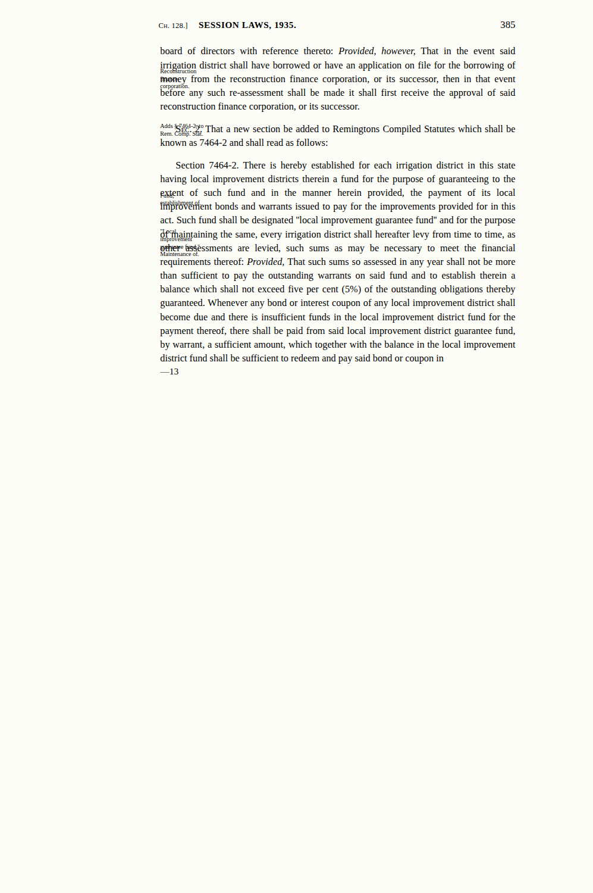Ch. 128.] SESSION LAWS, 1935. 385
Reconstruction finance corporation.
board of directors with reference thereto: Provided, however, That in the event said irrigation district shall have borrowed or have an application on file for the borrowing of money from the reconstruction finance corporation, or its successor, then in that event before any such re-assessment shall be made it shall first receive the approval of said reconstruction finance corporation, or its successor.
Adds § 7464-2, to Rem. Comp. Stat.
Sec. 2. That a new section be added to Remingtons Compiled Statutes which shall be known as 7464-2 and shall read as follows:
Fund; establishment of. "Local improvement guarantee fund." Maintenance of.
Section 7464-2. There is hereby established for each irrigation district in this state having local improvement districts therein a fund for the purpose of guaranteeing to the extent of such fund and in the manner herein provided, the payment of its local improvement bonds and warrants issued to pay for the improvements provided for in this act. Such fund shall be designated ''local improvement guarantee fund'' and for the purpose of maintaining the same, every irrigation district shall hereafter levy from time to time, as other assessments are levied, such sums as may be necessary to meet the financial requirements thereof: Provided, That such sums so assessed in any year shall not be more than sufficient to pay the outstanding warrants on said fund and to establish therein a balance which shall not exceed five per cent (5%) of the outstanding obligations thereby guaranteed. Whenever any bond or interest coupon of any local improvement district shall become due and there is insufficient funds in the local improvement district fund for the payment thereof, there shall be paid from said local improvement district guarantee fund, by warrant, a sufficient amount, which together with the balance in the local improvement district fund shall be sufficient to redeem and pay said bond or coupon in
—13